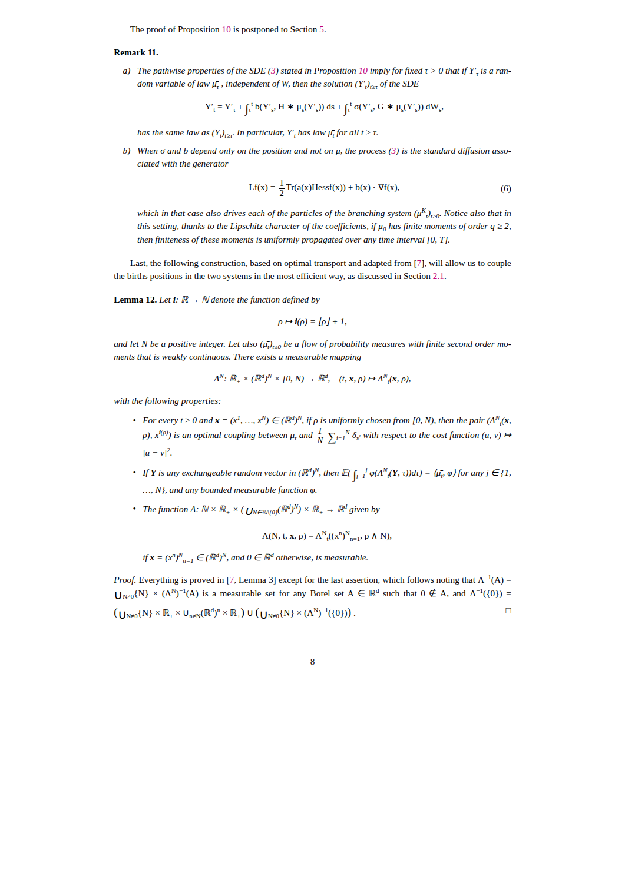The proof of Proposition 10 is postponed to Section 5.
Remark 11.
The pathwise properties of the SDE (3) stated in Proposition 10 imply for fixed τ > 0 that if Y′τ is a random variable of law μ̄τ , independent of W, then the solution (Y′t)t≥τ of the SDE Y′t = Y′τ + ∫τt b(Y′s, H ∗ μs(Y′s)) ds + ∫τt σ(Y′s, G ∗ μs(Y′s)) dWs, has the same law as (Yt)t≥τ. In particular, Y′t has law μ̄t for all t ≥ τ.
When σ and b depend only on the position and not on μ, the process (3) is the standard diffusion associated with the generator Lf(x) = 12 Tr(a(x)Hessf(x)) + b(x) · ∇f(x), (6) which in that case also drives each of the particles of the branching system (μKt)t≥0. Notice also that in this setting, thanks to the Lipschitz character of the coefficients, if μ̄0 has finite moments of order q ≥ 2, then finiteness of these moments is uniformly propagated over any time interval [0, T].
Last, the following construction, based on optimal transport and adapted from [7], will allow us to couple the births positions in the two systems in the most efficient way, as discussed in Section 2.1.
Lemma 12. Let i: ℝ → ℕ denote the function defined by
ρ ↦ i(ρ) = ⌊ρ⌋ + 1,
and let N be a positive integer. Let also (μ̄t)t≥0 be a flow of probability measures with finite second order moments that is weakly continuous. There exists a measurable mapping
ΛN: ℝ+ × (ℝd)N × [0, N) → ℝd, (t, x, ρ) ↦ ΛNt(x, ρ),
with the following properties:
For every t ≥ 0 and x = (x1, …, xN) ∈ (ℝd)N, if ρ is uniformly chosen from [0, N), then the pair (ΛNt(x, ρ), xi(ρ)) is an optimal coupling between μ̄t and 1 N ∑i=1N δxi with respect to the cost function (u, v) ↦ |u − v|2.
If Y is any exchangeable random vector in (ℝd)N, then 𝔼( ∫j−1j φ(ΛNt(Y, τ))dτ) = ⟨μ̄t, φ⟩ for any j ∈ {1, …, N}, and any bounded measurable function φ.
The function Λ: ℕ × ℝ+ × (∪N∈ℕ\{0}(ℝd)N) × ℝ+ → ℝd given by Λ(N, t, x, ρ) = ΛNt((xn)Nn=1, ρ ∧ N), if x = (xn)Nn=1 ∈ (ℝd)N, and 0 ∈ ℝd otherwise, is measurable.
Proof. Everything is proved in [7, Lemma 3] except for the last assertion, which follows noting that Λ−1(A) = ∪N≠0{N} × (ΛN)−1(A) is a measurable set for any Borel set A ∈ ℝd such that 0 ∉ A, and Λ−1({0}) = (∪N≠0{N} × ℝ+ × ∪n≠N(ℝd)n × ℝ+) ∪ (∪N≠0{N} × (ΛN)−1({0})) . □
8